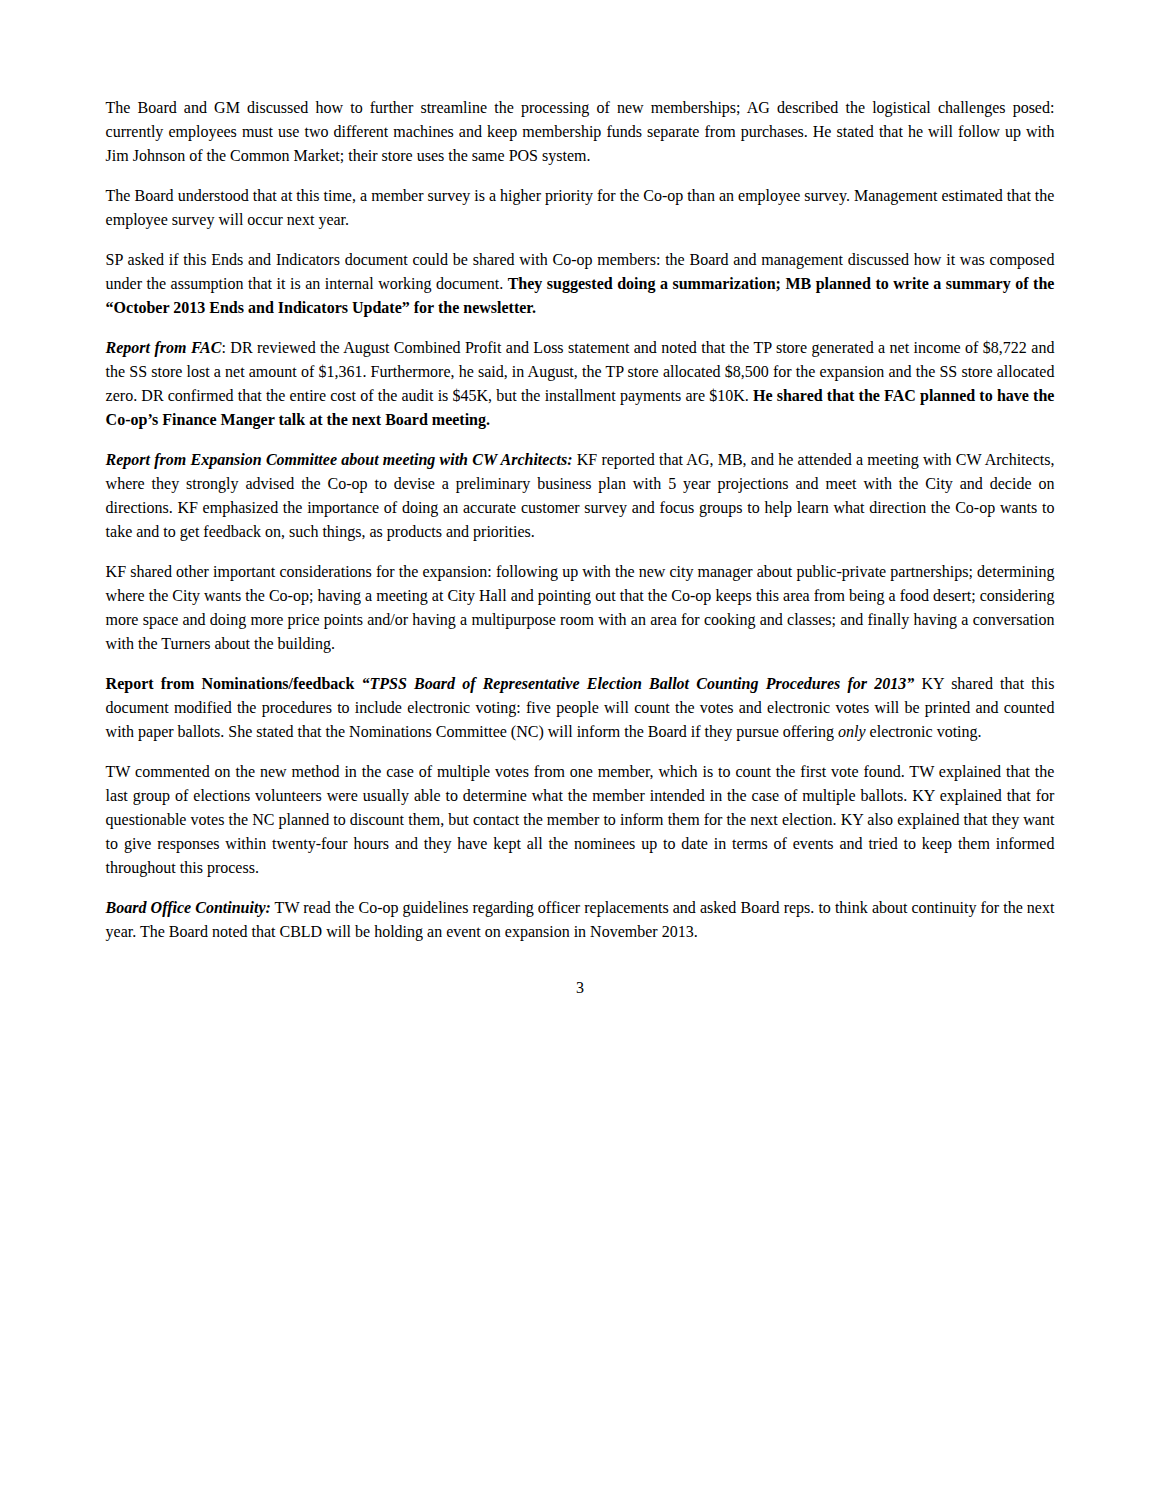The Board and GM discussed how to further streamline the processing of new memberships; AG described the logistical challenges posed: currently employees must use two different machines and keep membership funds separate from purchases. He stated that he will follow up with Jim Johnson of the Common Market; their store uses the same POS system.
The Board understood that at this time, a member survey is a higher priority for the Co-op than an employee survey. Management estimated that the employee survey will occur next year.
SP asked if this Ends and Indicators document could be shared with Co-op members: the Board and management discussed how it was composed under the assumption that it is an internal working document. They suggested doing a summarization; MB planned to write a summary of the “October 2013 Ends and Indicators Update” for the newsletter.
Report from FAC: DR reviewed the August Combined Profit and Loss statement and noted that the TP store generated a net income of $8,722 and the SS store lost a net amount of $1,361. Furthermore, he said, in August, the TP store allocated $8,500 for the expansion and the SS store allocated zero. DR confirmed that the entire cost of the audit is $45K, but the installment payments are $10K. He shared that the FAC planned to have the Co-op’s Finance Manger talk at the next Board meeting.
Report from Expansion Committee about meeting with CW Architects: KF reported that AG, MB, and he attended a meeting with CW Architects, where they strongly advised the Co-op to devise a preliminary business plan with 5 year projections and meet with the City and decide on directions. KF emphasized the importance of doing an accurate customer survey and focus groups to help learn what direction the Co-op wants to take and to get feedback on, such things, as products and priorities.
KF shared other important considerations for the expansion: following up with the new city manager about public-private partnerships; determining where the City wants the Co-op; having a meeting at City Hall and pointing out that the Co-op keeps this area from being a food desert; considering more space and doing more price points and/or having a multipurpose room with an area for cooking and classes; and finally having a conversation with the Turners about the building.
Report from Nominations/feedback “TPSS Board of Representative Election Ballot Counting Procedures for 2013” KY shared that this document modified the procedures to include electronic voting: five people will count the votes and electronic votes will be printed and counted with paper ballots. She stated that the Nominations Committee (NC) will inform the Board if they pursue offering only electronic voting.
TW commented on the new method in the case of multiple votes from one member, which is to count the first vote found. TW explained that the last group of elections volunteers were usually able to determine what the member intended in the case of multiple ballots. KY explained that for questionable votes the NC planned to discount them, but contact the member to inform them for the next election. KY also explained that they want to give responses within twenty-four hours and they have kept all the nominees up to date in terms of events and tried to keep them informed throughout this process.
Board Office Continuity: TW read the Co-op guidelines regarding officer replacements and asked Board reps. to think about continuity for the next year. The Board noted that CBLD will be holding an event on expansion in November 2013.
3